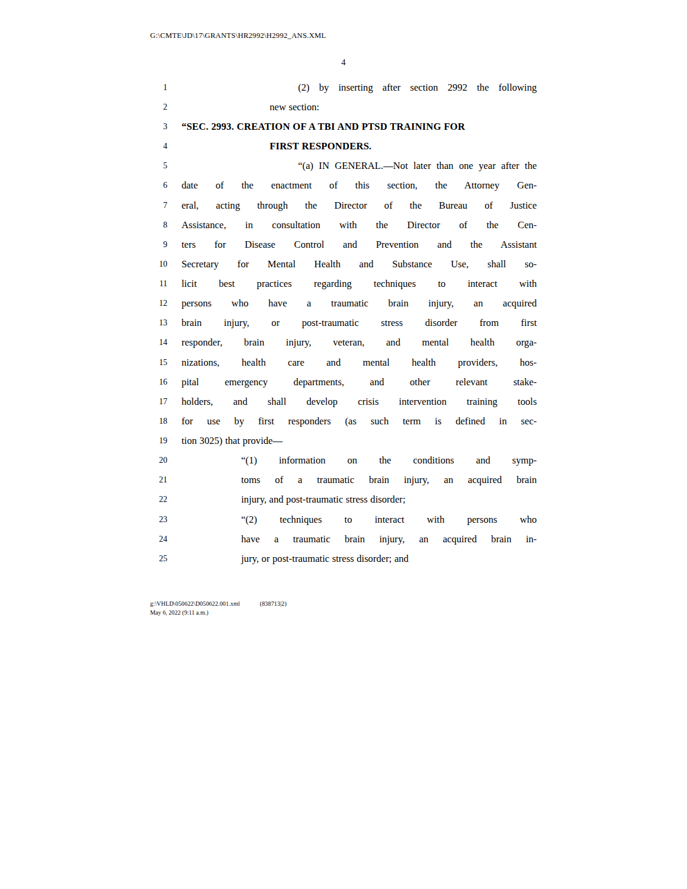G:\CMTE\JD\17\GRANTS\HR2992\H2992_ANS.XML
4
(2) by inserting after section 2992 the following
new section:
“SEC. 2993. CREATION OF A TBI AND PTSD TRAINING FOR
FIRST RESPONDERS.
“(a) IN GENERAL.—Not later than one year after the
date of the enactment of this section, the Attorney Gen-
eral, acting through the Director of the Bureau of Justice
Assistance, in consultation with the Director of the Cen-
ters for Disease Control and Prevention and the Assistant
Secretary for Mental Health and Substance Use, shall so-
licit best practices regarding techniques to interact with
persons who have a traumatic brain injury, an acquired
brain injury, or post-traumatic stress disorder from first
responder, brain injury, veteran, and mental health orga-
nizations, health care and mental health providers, hos-
pital emergency departments, and other relevant stake-
holders, and shall develop crisis intervention training tools
for use by first responders (as such term is defined in sec-
tion 3025) that provide—
“(1) information on the conditions and symp-
toms of a traumatic brain injury, an acquired brain
injury, and post-traumatic stress disorder;
“(2) techniques to interact with persons who
have a traumatic brain injury, an acquired brain in-
jury, or post-traumatic stress disorder; and
g:\VHLD\050622\D050622.001.xml (838713|2)
May 6, 2022 (9:11 a.m.)